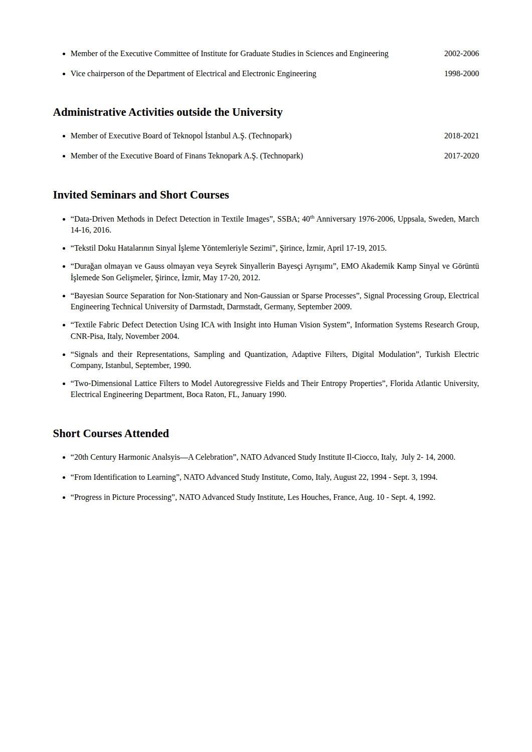Member of the Executive Committee of Institute for Graduate Studies in Sciences and Engineering 2002-2006
Vice chairperson of the Department of Electrical and Electronic Engineering 1998-2000
Administrative Activities outside the University
Member of Executive Board of Teknopol İstanbul A.Ş. (Technopark) 2018-2021
Member of the Executive Board of Finans Teknopark A.Ş. (Technopark) 2017-2020
Invited Seminars and Short Courses
“Data-Driven Methods in Defect Detection in Textile Images”, SSBA; 40th Anniversary 1976-2006, Uppsala, Sweden, March 14-16, 2016.
“Tekstil Doku Hatalarının Sinyal İşleme Yöntemleriyle Sezimi”, Şirince, İzmir, April 17-19, 2015.
“Durağan olmayan ve Gauss olmayan veya Seyrek Sinyallerin Bayesçi Ayrışımı”, EMO Akademik Kamp Sinyal ve Görüntü İşlemede Son Gelişmeler, Şirince, İzmir, May 17-20, 2012.
“Bayesian Source Separation for Non-Stationary and Non-Gaussian or Sparse Processes”, Signal Processing Group, Electrical Engineering Technical University of Darmstadt, Darmstadt, Germany, September 2009.
“Textile Fabric Defect Detection Using ICA with Insight into Human Vision System”, Information Systems Research Group, CNR-Pisa, Italy, November 2004.
“Signals and their Representations, Sampling and Quantization, Adaptive Filters, Digital Modulation”, Turkish Electric Company, Istanbul, September, 1990.
“Two-Dimensional Lattice Filters to Model Autoregressive Fields and Their Entropy Properties”, Florida Atlantic University, Electrical Engineering Department, Boca Raton, FL, January 1990.
Short Courses Attended
“20th Century Harmonic Analsyis—A Celebration”, NATO Advanced Study Institute Il-Ciocco, Italy, July 2- 14, 2000.
“From Identification to Learning”, NATO Advanced Study Institute, Como, Italy, August 22, 1994 - Sept. 3, 1994.
“Progress in Picture Processing”, NATO Advanced Study Institute, Les Houches, France, Aug. 10 - Sept. 4, 1992.